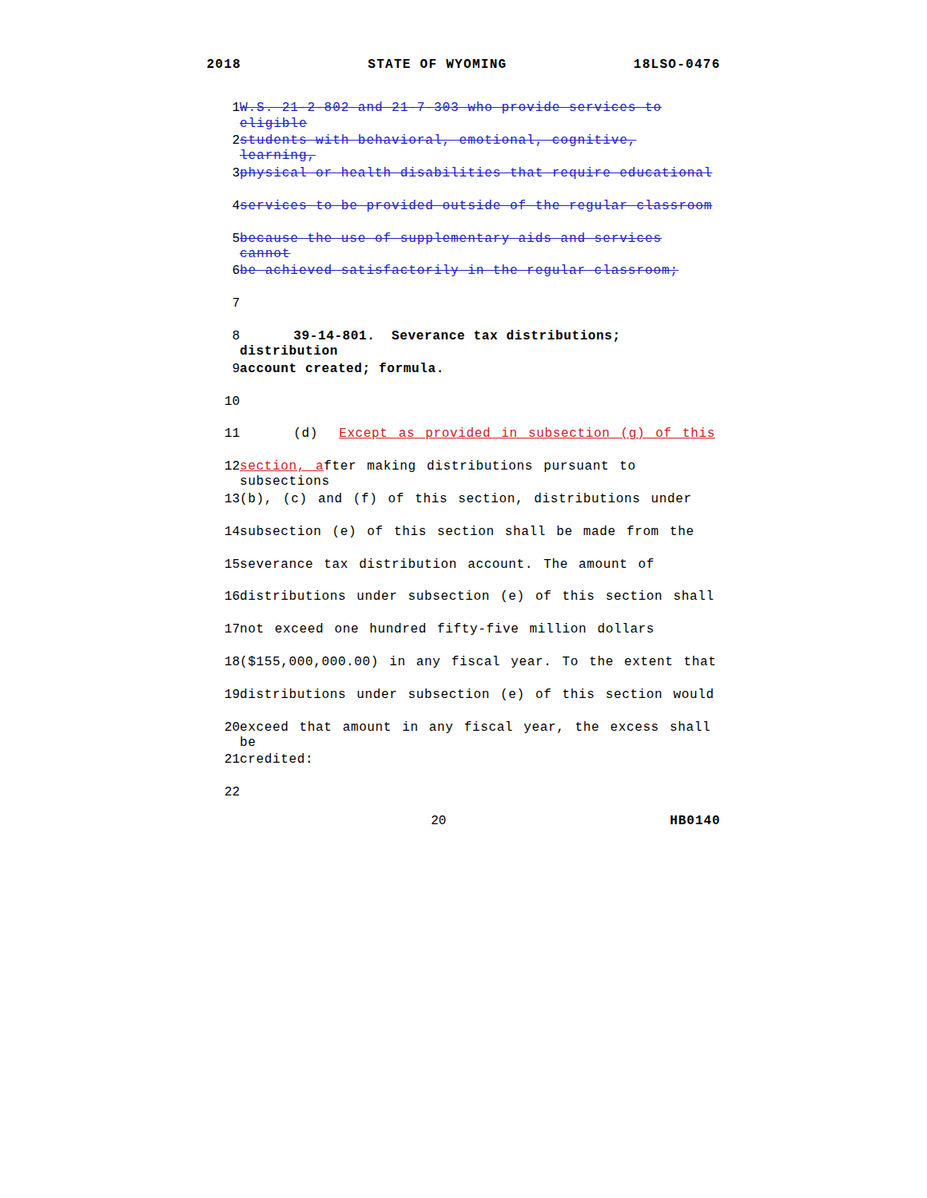2018
STATE OF WYOMING
18LSO-0476
| 1 | W.S. 21-2-802 and 21-7-303 who provide services to eligible |
| 2 | students with behavioral, emotional, cognitive, learning, |
| 3 | physical or health disabilities that require educational |
| 4 | services to be provided outside of the regular classroom |
| 5 | because the use of supplementary aids and services cannot |
| 6 | be achieved satisfactorily in the regular classroom; |
| 7 | |
| 8 | 39-14-801. Severance tax distributions; distribution |
| 9 | account created; formula. |
| 10 | |
| 11 | (d) Except as provided in subsection (g) of this |
| 12 | section, a fter making distributions pursuant to subsections |
| 13 | (b), (c) and (f) of this section, distributions under |
| 14 | subsection (e) of this section shall be made from the |
| 15 | severance tax distribution account. The amount of |
| 16 | distributions under subsection (e) of this section shall |
| 17 | not exceed one hundred fifty-five million dollars |
| 18 | ($155,000,000.00) in any fiscal year. To the extent that |
| 19 | distributions under subsection (e) of this section would |
| 20 | exceed that amount in any fiscal year, the excess shall be |
| 21 | credited: |
| 22 | |
20
HB0140